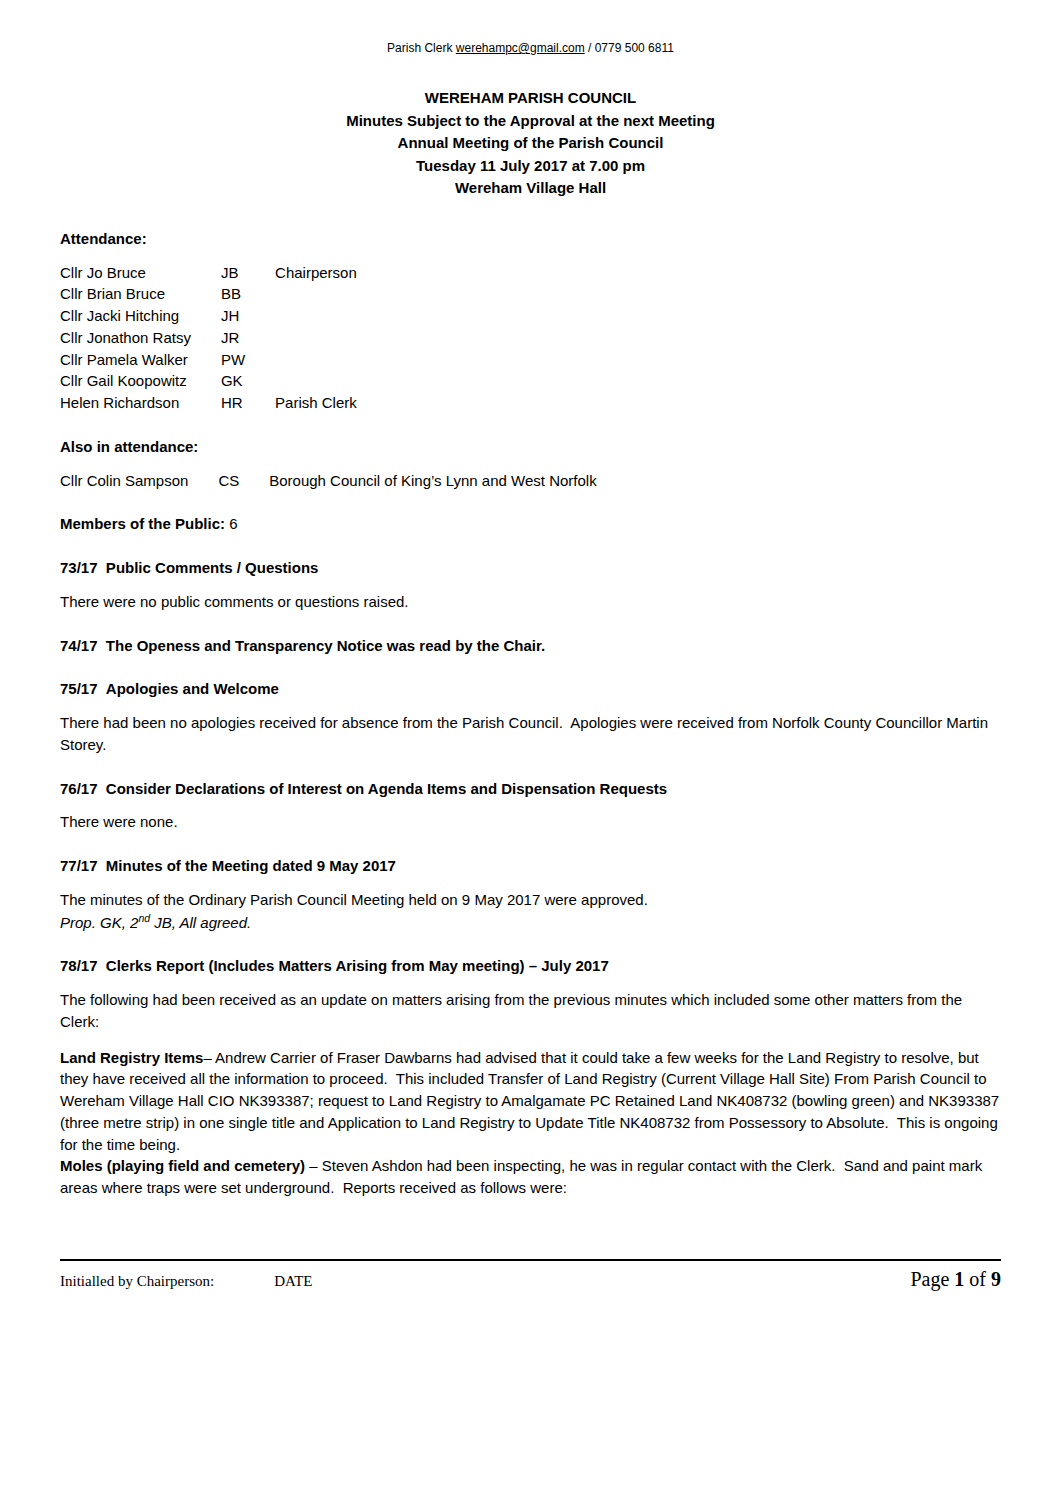Parish Clerk werehampc@gmail.com / 0779 500 6811
WEREHAM PARISH COUNCIL
Minutes Subject to the Approval at the next Meeting
Annual Meeting of the Parish Council
Tuesday 11 July 2017 at 7.00 pm
Wereham Village Hall
Attendance:
| Cllr Jo Bruce | JB | Chairperson |
| Cllr Brian Bruce | BB | |
| Cllr Jacki Hitching | JH | |
| Cllr Jonathon Ratsy | JR | |
| Cllr Pamela Walker | PW | |
| Cllr Gail Koopowitz | GK | |
| Helen Richardson | HR | Parish Clerk |
Also in attendance:
| Cllr Colin Sampson | CS | Borough Council of King’s Lynn and West Norfolk |
Members of the Public: 6
73/17 Public Comments / Questions
There were no public comments or questions raised.
74/17 The Openess and Transparency Notice was read by the Chair.
75/17 Apologies and Welcome
There had been no apologies received for absence from the Parish Council. Apologies were received from Norfolk County Councillor Martin Storey.
76/17 Consider Declarations of Interest on Agenda Items and Dispensation Requests
There were none.
77/17 Minutes of the Meeting dated 9 May 2017
The minutes of the Ordinary Parish Council Meeting held on 9 May 2017 were approved.
Prop. GK, 2nd JB, All agreed.
78/17 Clerks Report (Includes Matters Arising from May meeting) – July 2017
The following had been received as an update on matters arising from the previous minutes which included some other matters from the Clerk:
Land Registry Items– Andrew Carrier of Fraser Dawbarns had advised that it could take a few weeks for the Land Registry to resolve, but they have received all the information to proceed. This included Transfer of Land Registry (Current Village Hall Site) From Parish Council to Wereham Village Hall CIO NK393387; request to Land Registry to Amalgamate PC Retained Land NK408732 (bowling green) and NK393387 (three metre strip) in one single title and Application to Land Registry to Update Title NK408732 from Possessory to Absolute. This is ongoing for the time being.
Moles (playing field and cemetery) – Steven Ashdon had been inspecting, he was in regular contact with the Clerk. Sand and paint mark areas where traps were set underground. Reports received as follows were:
Initialled by Chairperson:DATE
Page 1 of 9